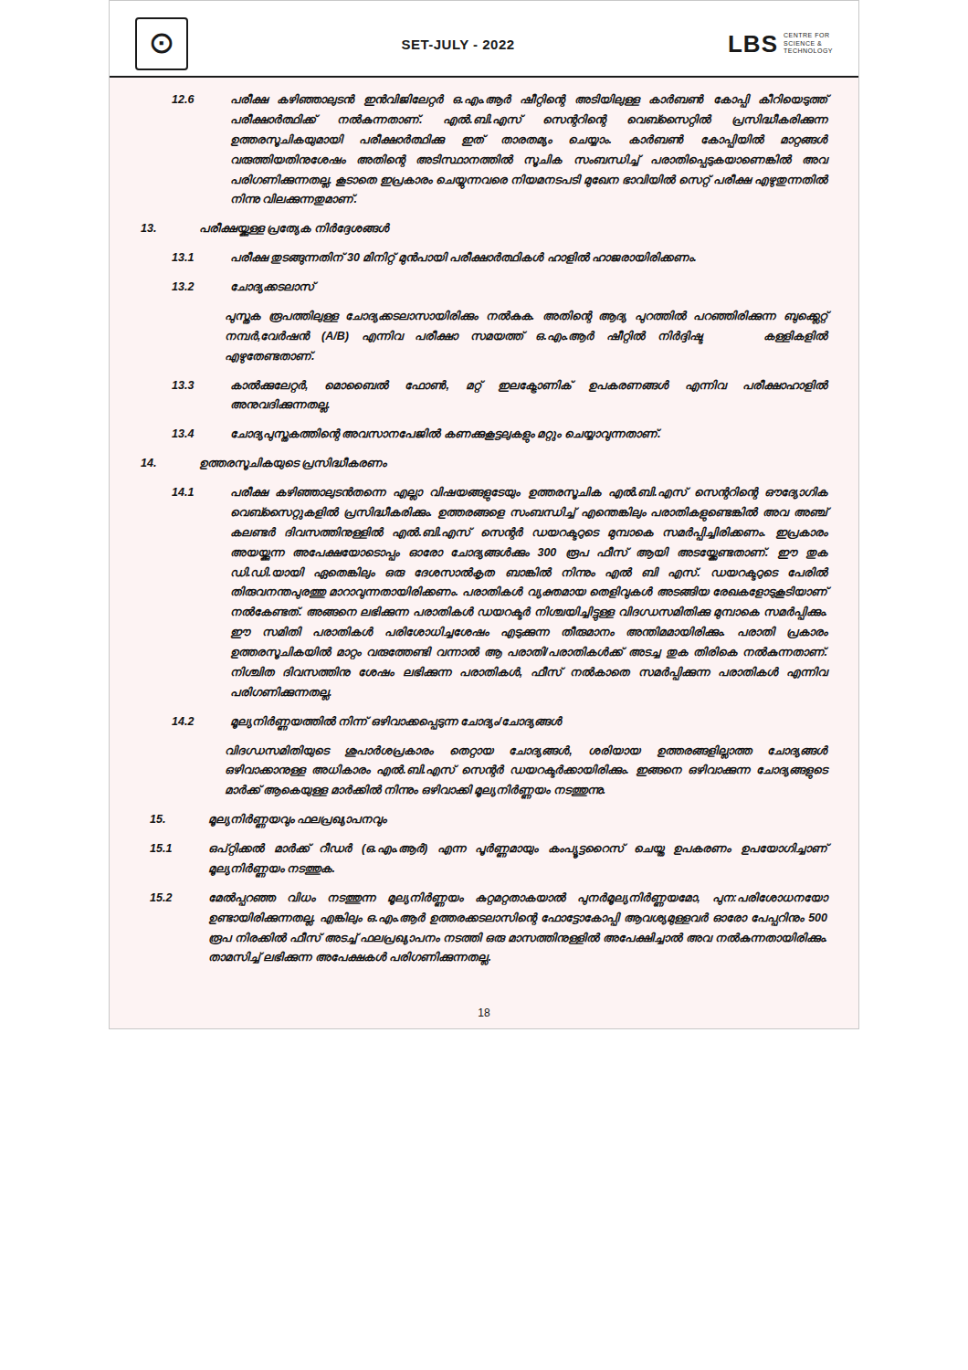☉
SET-JULY - 2022
LBS
CENTRE FOR
SCIENCE &
TECHNOLOGY
12.6
പരീക്ഷ കഴിഞ്ഞാലുടൻ ഇൻവിജിലേറ്റർ ഒ.എം.ആർ ഷീറ്റിന്റെ അടിയിലുള്ള കാർബൺ കോപ്പി കീറിയെടുത്ത് പരീക്ഷാർത്ഥിക്ക് നൽകുന്നതാണ്. എൽ.ബി.എസ് സെന്ററിന്റെ വെബ്സൈറ്റിൽ പ്രസിദ്ധീകരിക്കുന്ന ഉത്തരസൂചികയുമായി പരീക്ഷാർത്ഥിക്കു ഇത് താരതമ്യം ചെയ്യാം. കാർബൺ കോപ്പിയിൽ മാറ്റങ്ങൾ വരുത്തിയതിനുശേഷം അതിന്റെ അടിസ്ഥാനത്തിൽ സൂചിക സംബന്ധിച്ച് പരാതിപ്പെടുകയാണെങ്കിൽ അവ പരിഗണിക്കുന്നതല്ല. കൂടാതെ ഇപ്രകാരം ചെയ്യുന്നവരെ നിയമനടപടി മുഖേന ഭാവിയിൽ സെറ്റ് പരീക്ഷ എഴുതുന്നതിൽ നിന്നു വിലക്കുന്നതുമാണ്.
13.
പരീക്ഷയ്ക്കുള്ള പ്രത്യേക നിർദ്ദേശങ്ങൾ
13.1
പരീക്ഷ തുടങ്ങുന്നതിന് 30 മിനിറ്റ് മുൻപായി പരീക്ഷാർത്ഥികൾ ഹാളിൽ ഹാജരായിരിക്കണം.
13.2
ചോദ്യക്കടലാസ്
പുസ്തക രൂപത്തിലുള്ള ചോദ്യക്കടലാസായിരിക്കും നൽകുക. അതിന്റെ ആദ്യ പുറത്തിൽ പറഞ്ഞിരിക്കുന്ന ബുക്ക്ലെറ്റ് നമ്പർ,വേർഷൻ (A/B) എന്നിവ പരീക്ഷാ സമയത്ത് ഒ.എം.ആർ ഷീറ്റിൽ നിർദ്ദിഷ്ട കള്ളികളിൽ എഴുതേണ്ടതാണ്.
13.3
കാൽക്കുലേറ്റർ, മൊബൈൽ ഫോൺ, മറ്റ് ഇലക്ട്രോണിക് ഉപകരണങ്ങൾ എന്നിവ പരീക്ഷാഹാളിൽ അനുവദിക്കുന്നതല്ല.
13.4
ചോദ്യപുസ്തകത്തിന്റെ അവസാനപേജിൽ കണക്കുകൂട്ടലുകളും മറ്റും ചെയ്യാവുന്നതാണ്.
14.
ഉത്തരസൂചികയുടെ പ്രസിദ്ധീകരണം
14.1
പരീക്ഷ കഴിഞ്ഞാലുടൻതന്നെ എല്ലാ വിഷയങ്ങളുടേയും ഉത്തരസൂചിക എൽ.ബി.എസ് സെന്ററിന്റെ ഔദ്യോഗിക വെബ്സൈറ്റുകളിൽ പ്രസിദ്ധീകരിക്കും. ഉത്തരങ്ങളെ സംബന്ധിച്ച് എന്തെങ്കിലും പരാതികളുണ്ടെങ്കിൽ അവ അഞ്ച് കലണ്ടർ ദിവസത്തിനുള്ളിൽ എൽ.ബി.എസ് സെന്റർ ഡയറക്ടറുടെ മുമ്പാകെ സമർപ്പിച്ചിരിക്കണം. ഇപ്രകാരം അയയ്ക്കുന്ന അപേക്ഷയോടൊപ്പം ഓരോ ചോദ്യങ്ങൾക്കും 300 രൂപ ഫീസ് ആയി അടയ്ക്കേണ്ടതാണ്. ഈ തുക ഡി.ഡി.യായി ഏതെങ്കിലും ഒരു ദേശസാൽകൃത ബാങ്കിൽ നിന്നും എൽ ബി എസ്. ഡയറക്ടറുടെ പേരിൽ തിരുവനന്തപുരത്തു മാറാവുന്നതായിരിക്കണം. പരാതികൾ വ്യക്തമായ തെളിവുകൾ അടങ്ങിയ രേഖകളോടുകൂടിയാണ് നൽകേണ്ടത്. അങ്ങനെ ലഭിക്കുന്ന പരാതികൾ ഡയറക്ടർ നിശ്ചയിച്ചിട്ടുള്ള വിദഗ്ധസമിതിക്കു മുമ്പാകെ സമർപ്പിക്കും. ഈ സമിതി പരാതികൾ പരിശോധിച്ചശേഷം എടുക്കുന്ന തീരുമാനം അന്തിമമായിരിക്കും. പരാതി പ്രകാരം ഉത്തരസൂചികയിൽ മാറ്റം വരുത്തേണ്ടി വന്നാൽ ആ പരാതി/പരാതികൾക്ക് അടച്ച തുക തിരികെ നൽകുന്നതാണ്. നിശ്ചിത ദിവസത്തിനു ശേഷം ലഭിക്കുന്ന പരാതികൾ, ഫീസ് നൽകാതെ സമർപ്പിക്കുന്ന പരാതികൾ എന്നിവ പരിഗണിക്കുന്നതല്ല.
14.2
മൂല്യനിർണ്ണയത്തിൽ നിന്ന് ഒഴിവാക്കപ്പെടുന്ന ചോദ്യം/ചോദ്യങ്ങൾ
വിദഗ്ധസമിതിയുടെ ശുപാർശപ്രകാരം തെറ്റായ ചോദ്യങ്ങൾ, ശരിയായ ഉത്തരങ്ങളില്ലാത്ത ചോദ്യങ്ങൾ ഒഴിവാക്കാനുള്ള അധികാരം എൽ.ബി.എസ് സെന്റർ ഡയറക്ടർക്കായിരിക്കും. ഇങ്ങനെ ഒഴിവാക്കുന്ന ചോദ്യങ്ങളുടെ മാർക്ക് ആകെയുള്ള മാർക്കിൽ നിന്നും ഒഴിവാക്കി മൂല്യനിർണ്ണയം നടത്തുന്നു.
15.
മൂല്യനിർണ്ണയവും ഫലപ്രഖ്യാപനവും
15.1
ഒപ്റ്റിക്കൽ മാർക്ക് റീഡർ (ഒ.എം.ആർ) എന്ന പൂർണ്ണമായും കംപ്യൂട്ടറൈസ് ചെയ്ത ഉപകരണം ഉപയോഗിച്ചാണ് മൂല്യനിർണ്ണയം നടത്തുക.
15.2
മേൽപ്പറഞ്ഞ വിധം നടത്തുന്ന മൂല്യനിർണ്ണയം കുറ്റമറ്റതാകയാൽ പുനർമൂല്യനിർണ്ണയമോ, പുന:പരിശോധനയോ ഉണ്ടായിരിക്കുന്നതല്ല. എങ്കിലും ഒ.എം.ആർ ഉത്തരക്കടലാസിന്റെ ഫോട്ടോകോപ്പി ആവശ്യമുള്ളവർ ഓരോ പേപ്പറിനും 500 രൂപ നിരക്കിൽ ഫീസ് അടച്ച് ഫലപ്രഖ്യാപനം നടത്തി ഒരു മാസത്തിനുള്ളിൽ അപേക്ഷിച്ചാൽ അവ നൽകുന്നതായിരിക്കും. താമസിച്ച് ലഭിക്കുന്ന അപേക്ഷകൾ പരിഗണിക്കുന്നതല്ല.
18